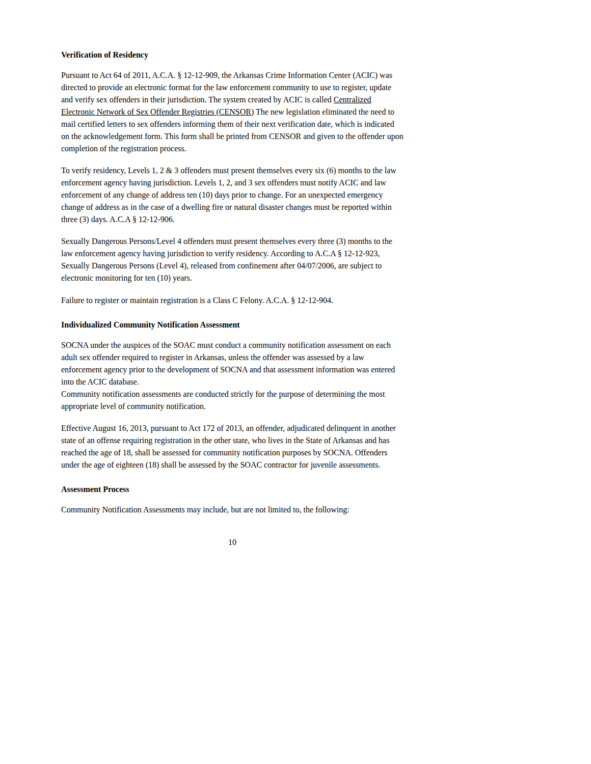Verification of Residency
Pursuant to Act 64 of 2011, A.C.A. § 12-12-909, the Arkansas Crime Information Center (ACIC) was directed to provide an electronic format for the law enforcement community to use to register, update and verify sex offenders in their jurisdiction. The system created by ACIC is called Centralized Electronic Network of Sex Offender Registries (CENSOR) The new legislation eliminated the need to mail certified letters to sex offenders informing them of their next verification date, which is indicated on the acknowledgement form. This form shall be printed from CENSOR and given to the offender upon completion of the registration process.
To verify residency, Levels 1, 2 & 3 offenders must present themselves every six (6) months to the law enforcement agency having jurisdiction. Levels 1, 2, and 3 sex offenders must notify ACIC and law enforcement of any change of address ten (10) days prior to change. For an unexpected emergency change of address as in the case of a dwelling fire or natural disaster changes must be reported within three (3) days. A.C.A § 12-12-906.
Sexually Dangerous Persons/Level 4 offenders must present themselves every three (3) months to the law enforcement agency having jurisdiction to verify residency. According to A.C.A § 12-12-923, Sexually Dangerous Persons (Level 4), released from confinement after 04/07/2006, are subject to electronic monitoring for ten (10) years.
Failure to register or maintain registration is a Class C Felony. A.C.A. § 12-12-904.
Individualized Community Notification Assessment
SOCNA under the auspices of the SOAC must conduct a community notification assessment on each adult sex offender required to register in Arkansas, unless the offender was assessed by a law enforcement agency prior to the development of SOCNA and that assessment information was entered into the ACIC database.
Community notification assessments are conducted strictly for the purpose of determining the most appropriate level of community notification.
Effective August 16, 2013, pursuant to Act 172 of 2013, an offender, adjudicated delinquent in another state of an offense requiring registration in the other state, who lives in the State of Arkansas and has reached the age of 18, shall be assessed for community notification purposes by SOCNA. Offenders under the age of eighteen (18) shall be assessed by the SOAC contractor for juvenile assessments.
Assessment Process
Community Notification Assessments may include, but are not limited to, the following:
10